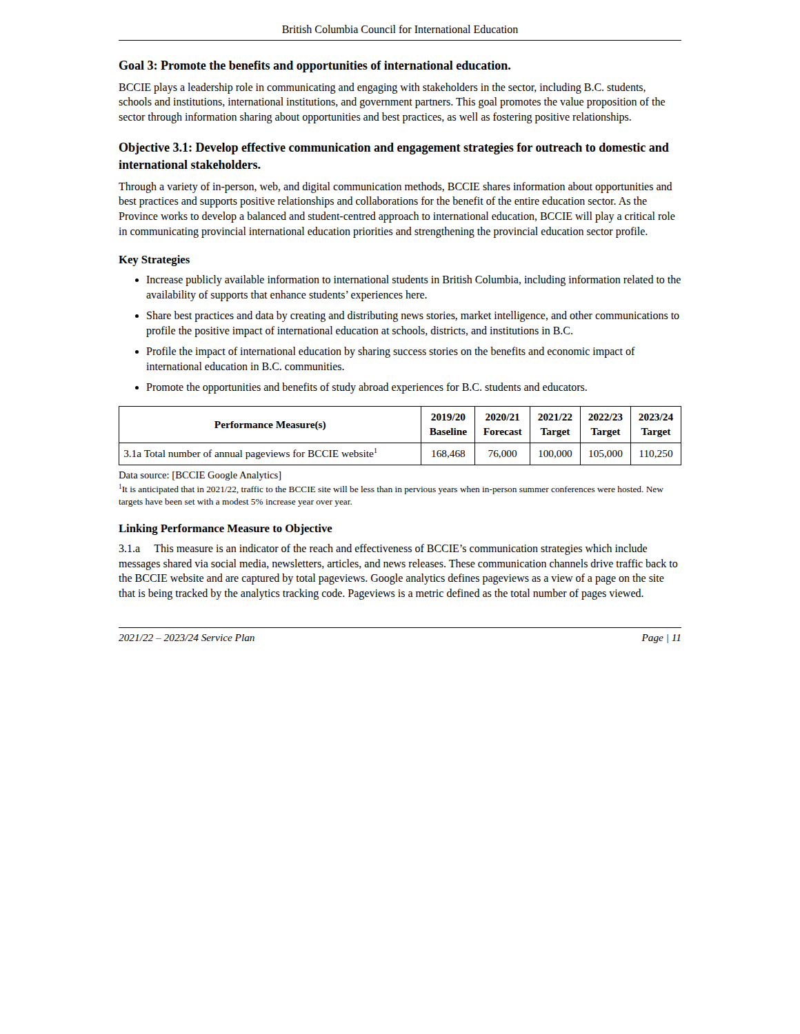British Columbia Council for International Education
Goal 3: Promote the benefits and opportunities of international education.
BCCIE plays a leadership role in communicating and engaging with stakeholders in the sector, including B.C. students, schools and institutions, international institutions, and government partners. This goal promotes the value proposition of the sector through information sharing about opportunities and best practices, as well as fostering positive relationships.
Objective 3.1: Develop effective communication and engagement strategies for outreach to domestic and international stakeholders.
Through a variety of in-person, web, and digital communication methods, BCCIE shares information about opportunities and best practices and supports positive relationships and collaborations for the benefit of the entire education sector. As the Province works to develop a balanced and student-centred approach to international education, BCCIE will play a critical role in communicating provincial international education priorities and strengthening the provincial education sector profile.
Key Strategies
Increase publicly available information to international students in British Columbia, including information related to the availability of supports that enhance students’ experiences here.
Share best practices and data by creating and distributing news stories, market intelligence, and other communications to profile the positive impact of international education at schools, districts, and institutions in B.C.
Profile the impact of international education by sharing success stories on the benefits and economic impact of international education in B.C. communities.
Promote the opportunities and benefits of study abroad experiences for B.C. students and educators.
| Performance Measure(s) | 2019/20 Baseline | 2020/21 Forecast | 2021/22 Target | 2022/23 Target | 2023/24 Target |
| --- | --- | --- | --- | --- | --- |
| 3.1a Total number of annual pageviews for BCCIE website 1 | 168,468 | 76,000 | 100,000 | 105,000 | 110,250 |
Data source: [BCCIE Google Analytics] 1It is anticipated that in 2021/22, traffic to the BCCIE site will be less than in pervious years when in-person summer conferences were hosted. New targets have been set with a modest 5% increase year over year.
Linking Performance Measure to Objective
3.1.a This measure is an indicator of the reach and effectiveness of BCCIE’s communication strategies which include messages shared via social media, newsletters, articles, and news releases. These communication channels drive traffic back to the BCCIE website and are captured by total pageviews. Google analytics defines pageviews as a view of a page on the site that is being tracked by the analytics tracking code. Pageviews is a metric defined as the total number of pages viewed.
2021/22 – 2023/24 Service Plan Page | 11